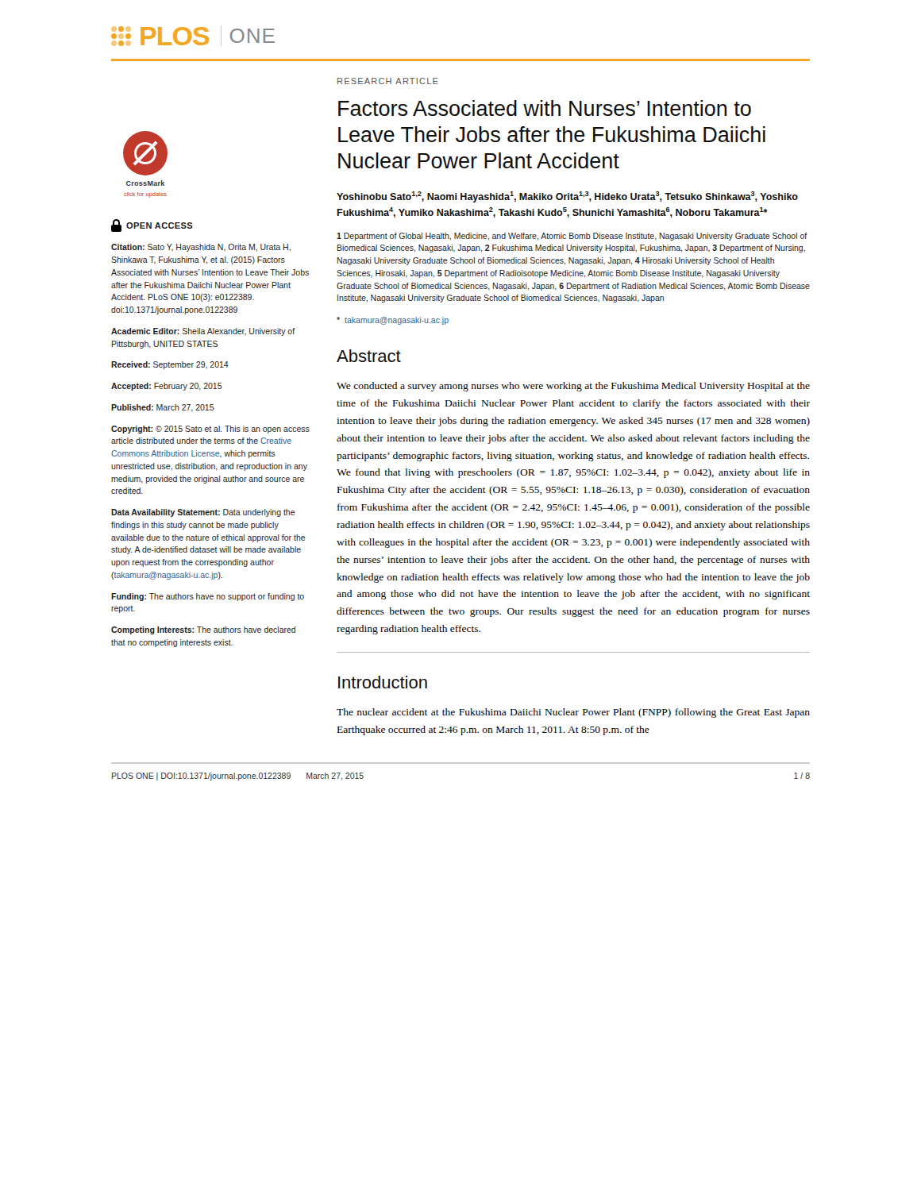PLOS
ONE
CrossMark
click for updates
OPEN ACCESS
Citation: Sato Y, Hayashida N, Orita M, Urata H, Shinkawa T, Fukushima Y, et al. (2015) Factors Associated with Nurses’ Intention to Leave Their Jobs after the Fukushima Daiichi Nuclear Power Plant Accident. PLoS ONE 10(3): e0122389. doi:10.1371/journal.pone.0122389
Academic Editor: Sheila Alexander, University of Pittsburgh, UNITED STATES
Received: September 29, 2014
Accepted: February 20, 2015
Published: March 27, 2015
Copyright: © 2015 Sato et al. This is an open access article distributed under the terms of the Creative Commons Attribution License, which permits unrestricted use, distribution, and reproduction in any medium, provided the original author and source are credited.
Data Availability Statement: Data underlying the findings in this study cannot be made publicly available due to the nature of ethical approval for the study. A de-identified dataset will be made available upon request from the corresponding author (takamura@nagasaki-u.ac.jp).
Funding: The authors have no support or funding to report.
Competing Interests: The authors have declared that no competing interests exist.
RESEARCH ARTICLE
Factors Associated with Nurses’ Intention to Leave Their Jobs after the Fukushima Daiichi Nuclear Power Plant Accident
Yoshinobu Sato1,2, Naomi Hayashida1, Makiko Orita1,3, Hideko Urata3, Tetsuko Shinkawa3, Yoshiko Fukushima4, Yumiko Nakashima2, Takashi Kudo5, Shunichi Yamashita6, Noboru Takamura1*
1 Department of Global Health, Medicine, and Welfare, Atomic Bomb Disease Institute, Nagasaki University Graduate School of Biomedical Sciences, Nagasaki, Japan, 2 Fukushima Medical University Hospital, Fukushima, Japan, 3 Department of Nursing, Nagasaki University Graduate School of Biomedical Sciences, Nagasaki, Japan, 4 Hirosaki University School of Health Sciences, Hirosaki, Japan, 5 Department of Radioisotope Medicine, Atomic Bomb Disease Institute, Nagasaki University Graduate School of Biomedical Sciences, Nagasaki, Japan, 6 Department of Radiation Medical Sciences, Atomic Bomb Disease Institute, Nagasaki University Graduate School of Biomedical Sciences, Nagasaki, Japan
*takamura@nagasaki-u.ac.jp
Abstract
We conducted a survey among nurses who were working at the Fukushima Medical University Hospital at the time of the Fukushima Daiichi Nuclear Power Plant accident to clarify the factors associated with their intention to leave their jobs during the radiation emergency. We asked 345 nurses (17 men and 328 women) about their intention to leave their jobs after the accident. We also asked about relevant factors including the participants’ demographic factors, living situation, working status, and knowledge of radiation health effects. We found that living with preschoolers (OR = 1.87, 95%CI: 1.02–3.44, p = 0.042), anxiety about life in Fukushima City after the accident (OR = 5.55, 95%CI: 1.18–26.13, p = 0.030), consideration of evacuation from Fukushima after the accident (OR = 2.42, 95%CI: 1.45–4.06, p = 0.001), consideration of the possible radiation health effects in children (OR = 1.90, 95%CI: 1.02–3.44, p = 0.042), and anxiety about relationships with colleagues in the hospital after the accident (OR = 3.23, p = 0.001) were independently associated with the nurses’ intention to leave their jobs after the accident. On the other hand, the percentage of nurses with knowledge on radiation health effects was relatively low among those who had the intention to leave the job and among those who did not have the intention to leave the job after the accident, with no significant differences between the two groups. Our results suggest the need for an education program for nurses regarding radiation health effects.
Introduction
The nuclear accident at the Fukushima Daiichi Nuclear Power Plant (FNPP) following the Great East Japan Earthquake occurred at 2:46 p.m. on March 11, 2011. At 8:50 p.m. of the
PLOS ONE | DOI:10.1371/journal.pone.0122389 March 27, 2015
1 / 8